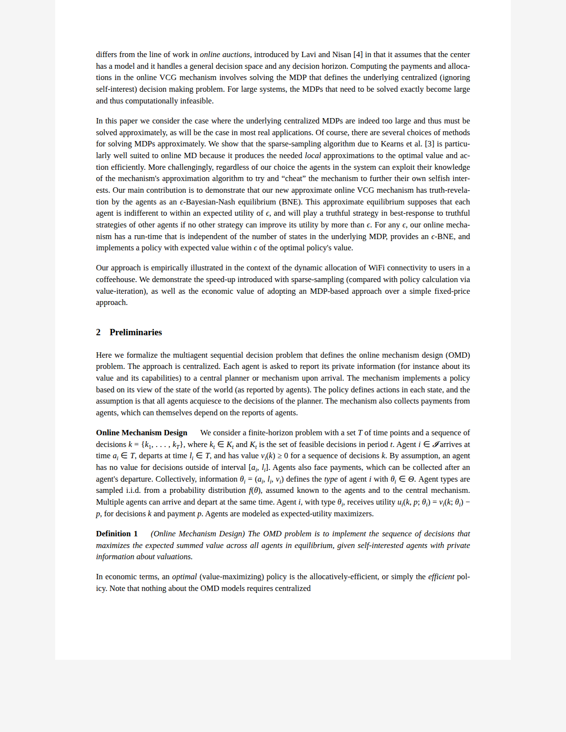differs from the line of work in online auctions, introduced by Lavi and Nisan [4] in that it assumes that the center has a model and it handles a general decision space and any decision horizon. Computing the payments and allocations in the online VCG mechanism involves solving the MDP that defines the underlying centralized (ignoring self-interest) decision making problem. For large systems, the MDPs that need to be solved exactly become large and thus computationally infeasible.
In this paper we consider the case where the underlying centralized MDPs are indeed too large and thus must be solved approximately, as will be the case in most real applications. Of course, there are several choices of methods for solving MDPs approximately. We show that the sparse-sampling algorithm due to Kearns et al. [3] is particularly well suited to online MD because it produces the needed local approximations to the optimal value and action efficiently. More challengingly, regardless of our choice the agents in the system can exploit their knowledge of the mechanism's approximation algorithm to try and “cheat” the mechanism to further their own selfish interests. Our main contribution is to demonstrate that our new approximate online VCG mechanism has truth-revelation by the agents as an ϵ-Bayesian-Nash equilibrium (BNE). This approximate equilibrium supposes that each agent is indifferent to within an expected utility of ϵ, and will play a truthful strategy in best-response to truthful strategies of other agents if no other strategy can improve its utility by more than ϵ. For any ϵ, our online mechanism has a run-time that is independent of the number of states in the underlying MDP, provides an ϵ-BNE, and implements a policy with expected value within ϵ of the optimal policy's value.
Our approach is empirically illustrated in the context of the dynamic allocation of WiFi connectivity to users in a coffeehouse. We demonstrate the speed-up introduced with sparse-sampling (compared with policy calculation via value-iteration), as well as the economic value of adopting an MDP-based approach over a simple fixed-price approach.
2 Preliminaries
Here we formalize the multiagent sequential decision problem that defines the online mechanism design (OMD) problem. The approach is centralized. Each agent is asked to report its private information (for instance about its value and its capabilities) to a central planner or mechanism upon arrival. The mechanism implements a policy based on its view of the state of the world (as reported by agents). The policy defines actions in each state, and the assumption is that all agents acquiesce to the decisions of the planner. The mechanism also collects payments from agents, which can themselves depend on the reports of agents.
Online Mechanism Design We consider a finite-horizon problem with a set T of time points and a sequence of decisions k = {k1, . . . , kT}, where kt ∈ Kt and Kt is the set of feasible decisions in period t. Agent i ∈ 𝓘 arrives at time ai ∈ T, departs at time li ∈ T, and has value vi(k) ≥ 0 for a sequence of decisions k. By assumption, an agent has no value for decisions outside of interval [ai, li]. Agents also face payments, which can be collected after an agent's departure. Collectively, information θi = (ai, li, vi) defines the type of agent i with θi ∈ Θ. Agent types are sampled i.i.d. from a probability distribution f(θ), assumed known to the agents and to the central mechanism. Multiple agents can arrive and depart at the same time. Agent i, with type θi, receives utility ui(k, p; θi) = vi(k; θi) − p, for decisions k and payment p. Agents are modeled as expected-utility maximizers.
Definition 1 (Online Mechanism Design) The OMD problem is to implement the sequence of decisions that maximizes the expected summed value across all agents in equilibrium, given self-interested agents with private information about valuations.
In economic terms, an optimal (value-maximizing) policy is the allocatively-efficient, or simply the efficient policy. Note that nothing about the OMD models requires centralized